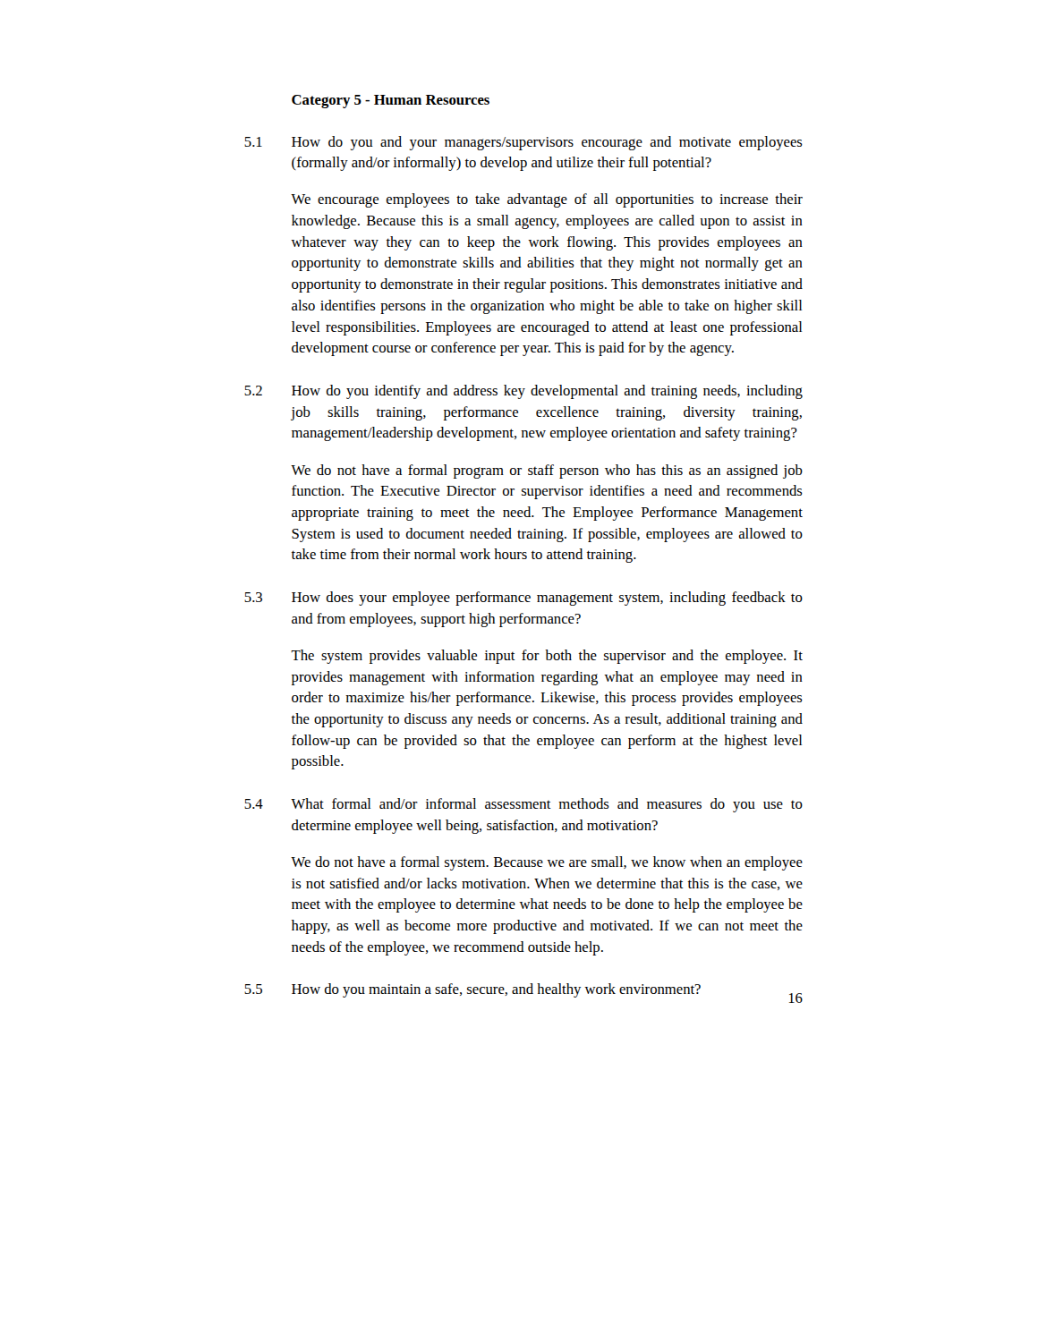Category 5 - Human Resources
5.1
How do you and your managers/supervisors encourage and motivate employees (formally and/or informally) to develop and utilize their full potential?
We encourage employees to take advantage of all opportunities to increase their knowledge. Because this is a small agency, employees are called upon to assist in whatever way they can to keep the work flowing. This provides employees an opportunity to demonstrate skills and abilities that they might not normally get an opportunity to demonstrate in their regular positions. This demonstrates initiative and also identifies persons in the organization who might be able to take on higher skill level responsibilities. Employees are encouraged to attend at least one professional development course or conference per year. This is paid for by the agency.
5.2
How do you identify and address key developmental and training needs, including job skills training, performance excellence training, diversity training, management/leadership development, new employee orientation and safety training?
We do not have a formal program or staff person who has this as an assigned job function. The Executive Director or supervisor identifies a need and recommends appropriate training to meet the need. The Employee Performance Management System is used to document needed training. If possible, employees are allowed to take time from their normal work hours to attend training.
5.3
How does your employee performance management system, including feedback to and from employees, support high performance?
The system provides valuable input for both the supervisor and the employee. It provides management with information regarding what an employee may need in order to maximize his/her performance. Likewise, this process provides employees the opportunity to discuss any needs or concerns. As a result, additional training and follow-up can be provided so that the employee can perform at the highest level possible.
5.4
What formal and/or informal assessment methods and measures do you use to determine employee well being, satisfaction, and motivation?
We do not have a formal system. Because we are small, we know when an employee is not satisfied and/or lacks motivation. When we determine that this is the case, we meet with the employee to determine what needs to be done to help the employee be happy, as well as become more productive and motivated. If we can not meet the needs of the employee, we recommend outside help.
5.5
How do you maintain a safe, secure, and healthy work environment?
16